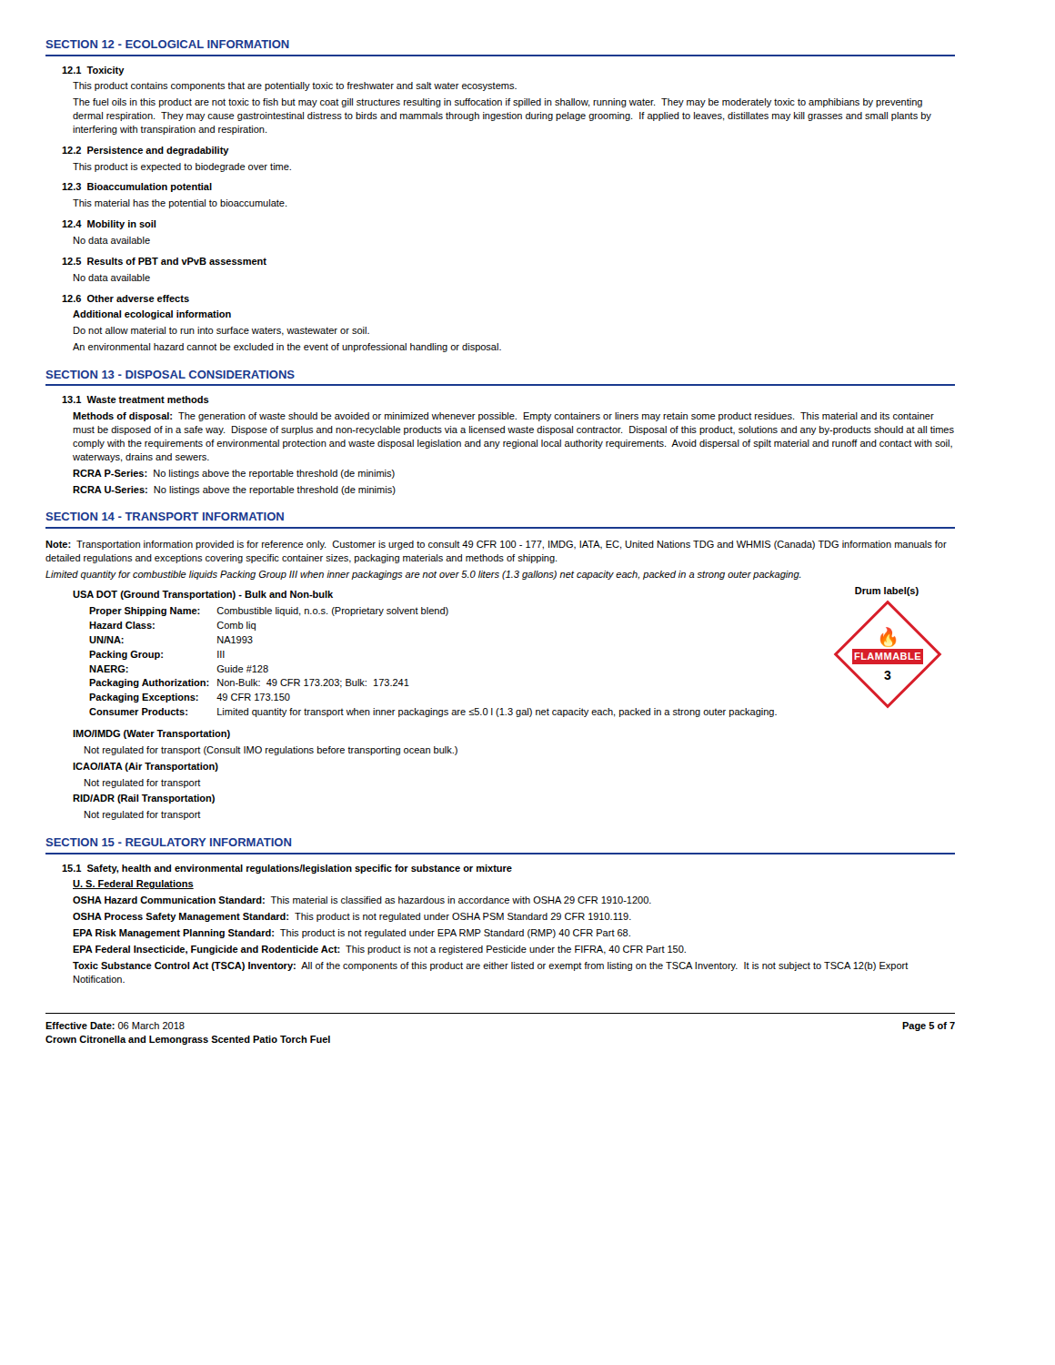SECTION 12 - ECOLOGICAL INFORMATION
12.1 Toxicity
This product contains components that are potentially toxic to freshwater and salt water ecosystems.
The fuel oils in this product are not toxic to fish but may coat gill structures resulting in suffocation if spilled in shallow, running water. They may be moderately toxic to amphibians by preventing dermal respiration. They may cause gastrointestinal distress to birds and mammals through ingestion during pelage grooming. If applied to leaves, distillates may kill grasses and small plants by interfering with transpiration and respiration.
12.2 Persistence and degradability
This product is expected to biodegrade over time.
12.3 Bioaccumulation potential
This material has the potential to bioaccumulate.
12.4 Mobility in soil
No data available
12.5 Results of PBT and vPvB assessment
No data available
12.6 Other adverse effects
Additional ecological information
Do not allow material to run into surface waters, wastewater or soil.
An environmental hazard cannot be excluded in the event of unprofessional handling or disposal.
SECTION 13 - DISPOSAL CONSIDERATIONS
13.1 Waste treatment methods
Methods of disposal: The generation of waste should be avoided or minimized whenever possible. Empty containers or liners may retain some product residues. This material and its container must be disposed of in a safe way. Dispose of surplus and non-recyclable products via a licensed waste disposal contractor. Disposal of this product, solutions and any by-products should at all times comply with the requirements of environmental protection and waste disposal legislation and any regional local authority requirements. Avoid dispersal of spilt material and runoff and contact with soil, waterways, drains and sewers.
RCRA P-Series: No listings above the reportable threshold (de minimis)
RCRA U-Series: No listings above the reportable threshold (de minimis)
SECTION 14 - TRANSPORT INFORMATION
Note: Transportation information provided is for reference only. Customer is urged to consult 49 CFR 100 - 177, IMDG, IATA, EC, United Nations TDG and WHMIS (Canada) TDG information manuals for detailed regulations and exceptions covering specific container sizes, packaging materials and methods of shipping.
Limited quantity for combustible liquids Packing Group III when inner packagings are not over 5.0 liters (1.3 gallons) net capacity each, packed in a strong outer packaging.
Drum label(s)
🔥
FLAMMABLE
3
USA DOT (Ground Transportation) - Bulk and Non-bulk
| Proper Shipping Name: | Combustible liquid, n.o.s. (Proprietary solvent blend) |
| Hazard Class: | Comb liq |
| UN/NA: | NA1993 |
| Packing Group: | III |
| NAERG: | Guide #128 |
| Packaging Authorization: | Non-Bulk: 49 CFR 173.203; Bulk: 173.241 |
| Packaging Exceptions: | 49 CFR 173.150 |
| Consumer Products: | Limited quantity for transport when inner packagings are ≤5.0 l (1.3 gal) net capacity each, packed in a strong outer packaging. |
IMO/IMDG (Water Transportation)
Not regulated for transport (Consult IMO regulations before transporting ocean bulk.)
ICAO/IATA (Air Transportation)
Not regulated for transport
RID/ADR (Rail Transportation)
Not regulated for transport
SECTION 15 - REGULATORY INFORMATION
15.1 Safety, health and environmental regulations/legislation specific for substance or mixture
U. S. Federal Regulations
OSHA Hazard Communication Standard: This material is classified as hazardous in accordance with OSHA 29 CFR 1910-1200.
OSHA Process Safety Management Standard: This product is not regulated under OSHA PSM Standard 29 CFR 1910.119.
EPA Risk Management Planning Standard: This product is not regulated under EPA RMP Standard (RMP) 40 CFR Part 68.
EPA Federal Insecticide, Fungicide and Rodenticide Act: This product is not a registered Pesticide under the FIFRA, 40 CFR Part 150.
Toxic Substance Control Act (TSCA) Inventory: All of the components of this product are either listed or exempt from listing on the TSCA Inventory. It is not subject to TSCA 12(b) Export Notification.
Effective Date: 06 March 2018
Crown Citronella and Lemongrass Scented Patio Torch Fuel
Page 5 of 7